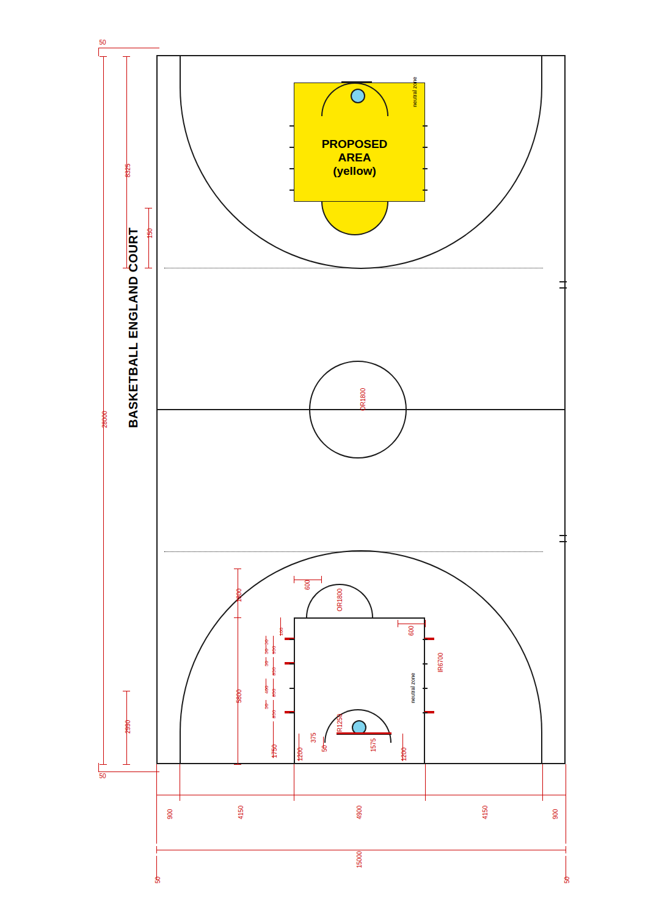OR1800
neutral zone
PROPOSED
AREA
(yellow)
neutral zone
BASKETBALL ENGLAND COURT
50
8325
150
28000
2990
50
1800
5800
600
OR1800
600
IR6700
IR1250
100
950
50
50
850
50
850
400
850
50
1750
1200
375
50
1575
1200
900
4150
4900
4150
900
15000
50
50